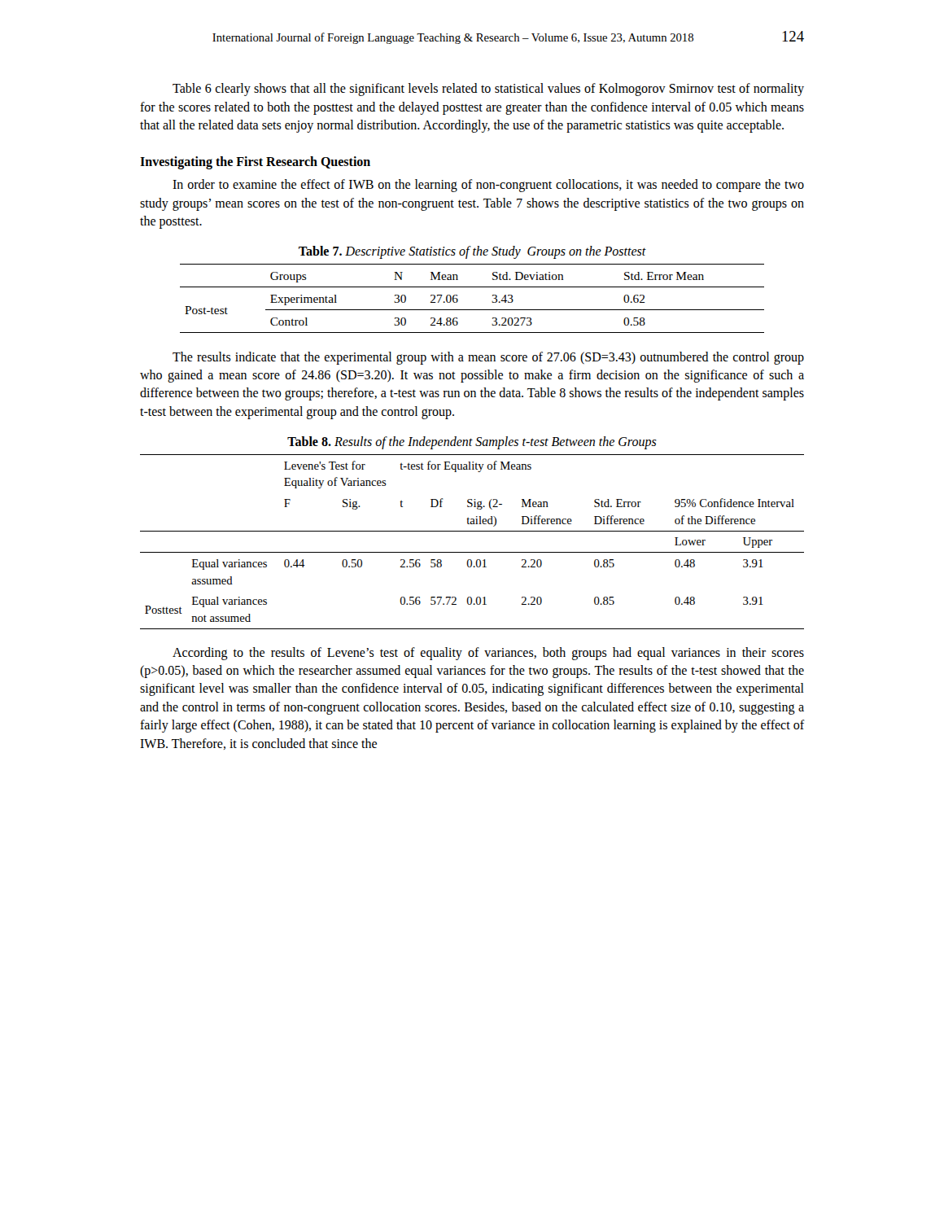International Journal of Foreign Language Teaching & Research – Volume 6, Issue 23, Autumn 2018
124
Table 6 clearly shows that all the significant levels related to statistical values of Kolmogorov Smirnov test of normality for the scores related to both the posttest and the delayed posttest are greater than the confidence interval of 0.05 which means that all the related data sets enjoy normal distribution. Accordingly, the use of the parametric statistics was quite acceptable.
Investigating the First Research Question
In order to examine the effect of IWB on the learning of non-congruent collocations, it was needed to compare the two study groups’ mean scores on the test of the non-congruent test. Table 7 shows the descriptive statistics of the two groups on the posttest.
Table 7. Descriptive Statistics of the Study Groups on the Posttest
| | Groups | N | Mean | Std. Deviation | Std. Error Mean |
| --- | --- | --- | --- | --- | --- |
| Post-test | Experimental | 30 | 27.06 | 3.43 | 0.62 |
| Control | 30 | 24.86 | 3.20273 | 0.58 |
The results indicate that the experimental group with a mean score of 27.06 (SD=3.43) outnumbered the control group who gained a mean score of 24.86 (SD=3.20). It was not possible to make a firm decision on the significance of such a difference between the two groups; therefore, a t-test was run on the data. Table 8 shows the results of the independent samples t-test between the experimental group and the control group.
Table 8. Results of the Independent Samples t-test Between the Groups
| | | Levene's Test for Equality of Variances | t-test for Equality of Means |
| --- | --- | --- | --- |
| | | F | Sig. | t | Df | Sig. (2-tailed) | Mean Difference | Std. Error Difference | 95% Confidence Interval of the Difference |
| | | | | | | | | | Lower | Upper |
| | Equal variances assumed | 0.44 | 0.50 | 2.56 | 58 | 0.01 | 2.20 | 0.85 | 0.48 | 3.91 |
| Posttest | Equal variances not assumed | | | 0.56 | 57.72 | 0.01 | 2.20 | 0.85 | 0.48 | 3.91 |
According to the results of Levene’s test of equality of variances, both groups had equal variances in their scores (p>0.05), based on which the researcher assumed equal variances for the two groups. The results of the t-test showed that the significant level was smaller than the confidence interval of 0.05, indicating significant differences between the experimental and the control in terms of non-congruent collocation scores. Besides, based on the calculated effect size of 0.10, suggesting a fairly large effect (Cohen, 1988), it can be stated that 10 percent of variance in collocation learning is explained by the effect of IWB. Therefore, it is concluded that since the